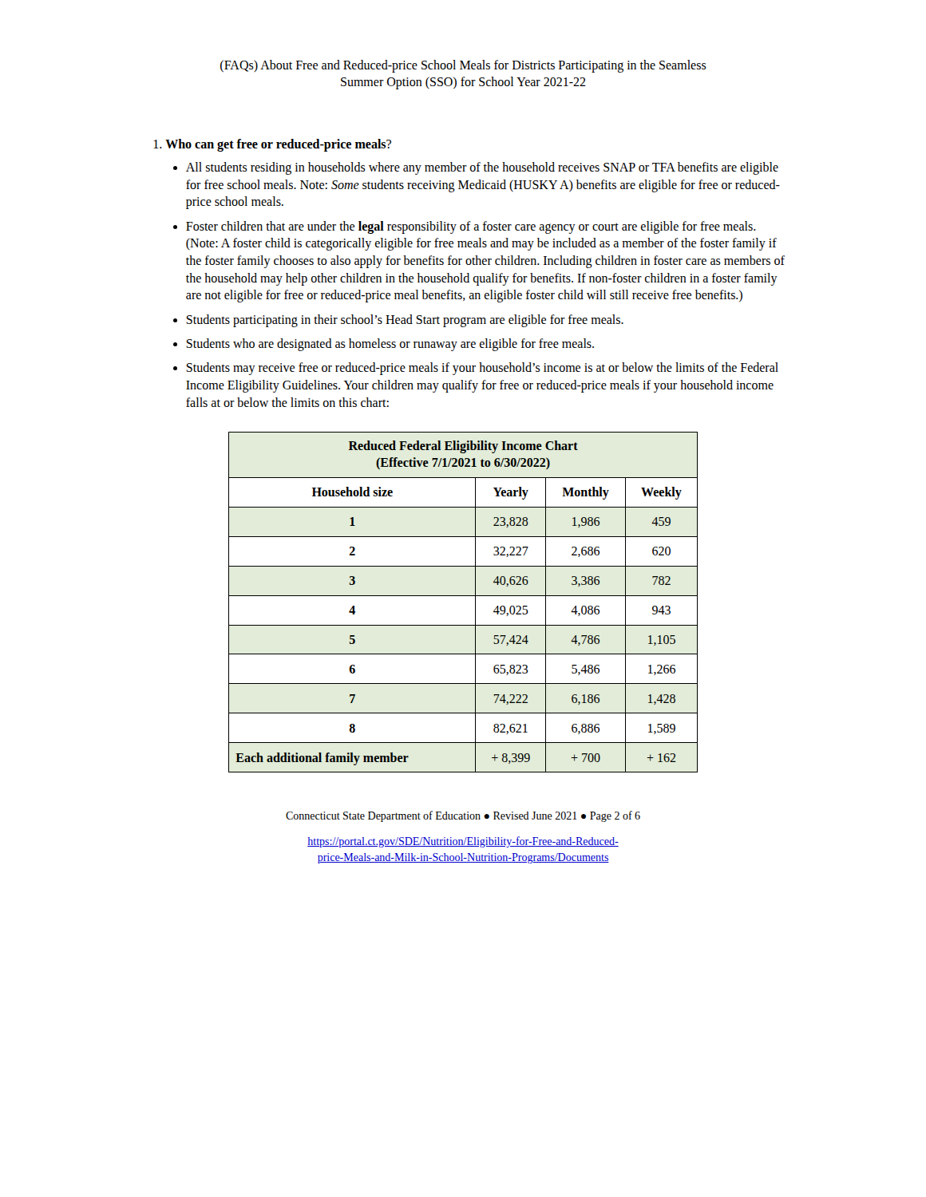(FAQs) About Free and Reduced-price School Meals for Districts Participating in the Seamless
Summer Option (SSO) for School Year 2021-22
Who can get free or reduced-price meals?
All students residing in households where any member of the household receives SNAP or TFA benefits are eligible for free school meals. Note: Some students receiving Medicaid (HUSKY A) benefits are eligible for free or reduced-price school meals.
Foster children that are under the legal responsibility of a foster care agency or court are eligible for free meals. (Note: A foster child is categorically eligible for free meals and may be included as a member of the foster family if the foster family chooses to also apply for benefits for other children. Including children in foster care as members of the household may help other children in the household qualify for benefits. If non-foster children in a foster family are not eligible for free or reduced-price meal benefits, an eligible foster child will still receive free benefits.)
Students participating in their school’s Head Start program are eligible for free meals.
Students who are designated as homeless or runaway are eligible for free meals.
Students may receive free or reduced-price meals if your household’s income is at or below the limits of the Federal Income Eligibility Guidelines. Your children may qualify for free or reduced-price meals if your household income falls at or below the limits on this chart:
Reduced Federal Eligibility Income Chart (Effective 7/1/2021 to 6/30/2022)
| Household size | Yearly | Monthly | Weekly |
| --- | --- | --- | --- |
| 1 | 23,828 | 1,986 | 459 |
| 2 | 32,227 | 2,686 | 620 |
| 3 | 40,626 | 3,386 | 782 |
| 4 | 49,025 | 4,086 | 943 |
| 5 | 57,424 | 4,786 | 1,105 |
| 6 | 65,823 | 5,486 | 1,266 |
| 7 | 74,222 | 6,186 | 1,428 |
| 8 | 82,621 | 6,886 | 1,589 |
| Each additional family member | + 8,399 | + 700 | + 162 |
Connecticut State Department of Education ● Revised June 2021 ● Page 2 of 6
https://portal.ct.gov/SDE/Nutrition/Eligibility-for-Free-and-Reduced-
price-Meals-and-Milk-in-School-Nutrition-Programs/Documents